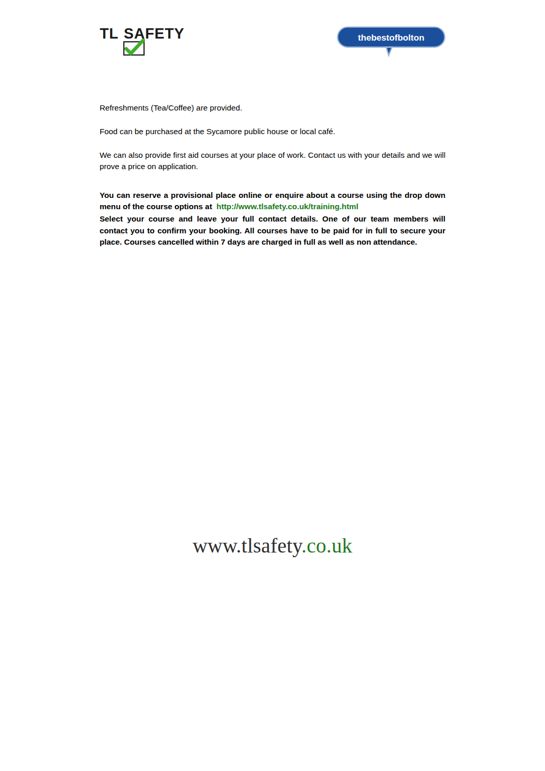TL SAFETY
thebestofbolton
Refreshments (Tea/Coffee) are provided.
Food can be purchased at the Sycamore public house or local café.
We can also provide first aid courses at your place of work. Contact us with your details and we will prove a price on application.
You can reserve a provisional place online or enquire about a course using the drop down menu of the course options at http://www.tlsafety.co.uk/training.html
Select your course and leave your full contact details. One of our team members will contact you to confirm your booking. All courses have to be paid for in full to secure your place. Courses cancelled within 7 days are charged in full as well as non attendance.
www. tlsafety.co.uk